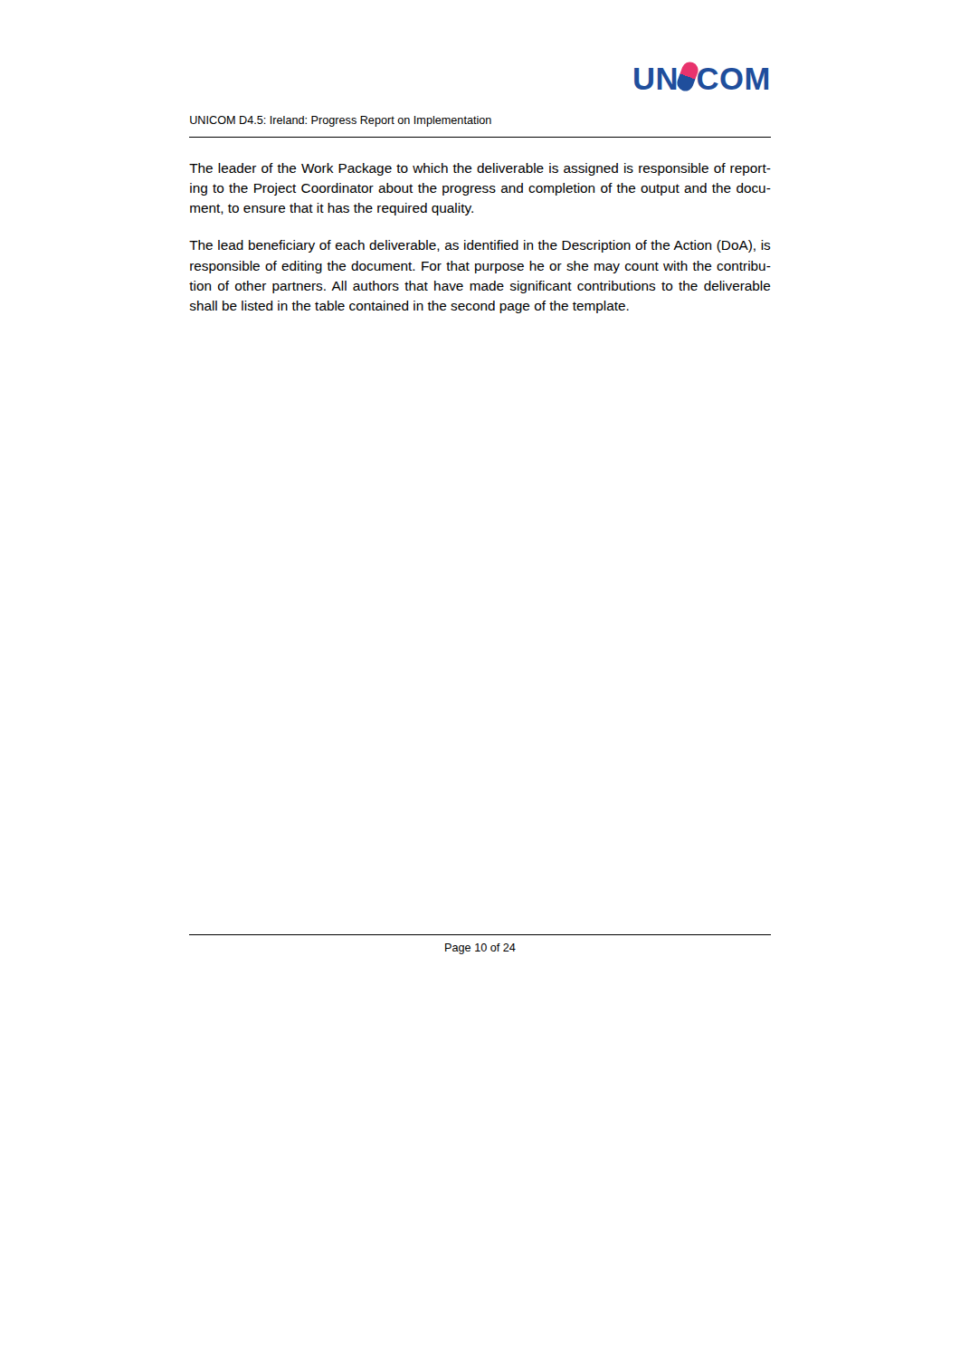UN COM
UNICOM D4.5: Ireland: Progress Report on Implementation
The leader of the Work Package to which the deliverable is assigned is responsible of reporting to the Project Coordinator about the progress and completion of the output and the document, to ensure that it has the required quality.
The lead beneficiary of each deliverable, as identified in the Description of the Action (DoA), is responsible of editing the document. For that purpose he or she may count with the contribution of other partners. All authors that have made significant contributions to the deliverable shall be listed in the table contained in the second page of the template.
Page 10 of 24